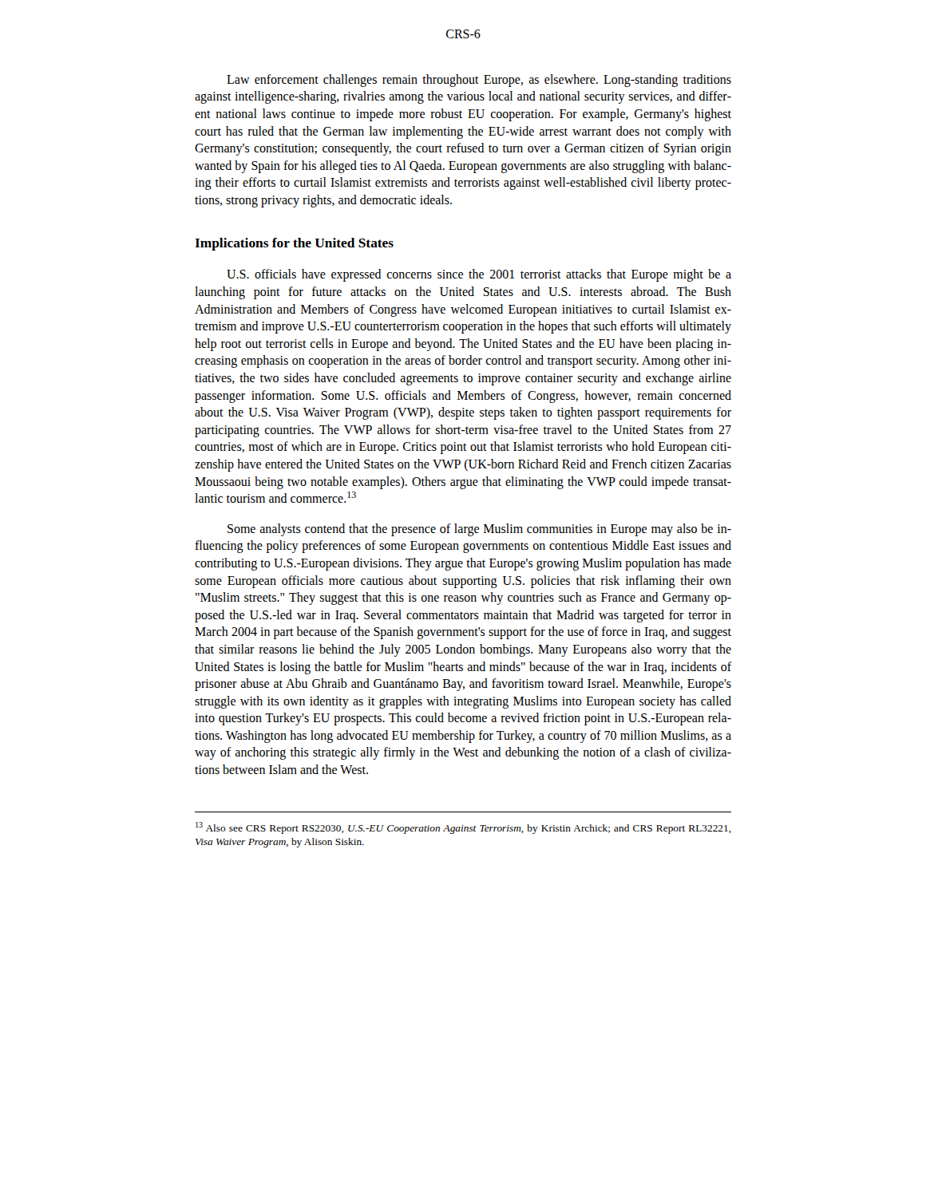CRS-6
Law enforcement challenges remain throughout Europe, as elsewhere. Long-standing traditions against intelligence-sharing, rivalries among the various local and national security services, and different national laws continue to impede more robust EU cooperation. For example, Germany's highest court has ruled that the German law implementing the EU-wide arrest warrant does not comply with Germany's constitution; consequently, the court refused to turn over a German citizen of Syrian origin wanted by Spain for his alleged ties to Al Qaeda. European governments are also struggling with balancing their efforts to curtail Islamist extremists and terrorists against well-established civil liberty protections, strong privacy rights, and democratic ideals.
Implications for the United States
U.S. officials have expressed concerns since the 2001 terrorist attacks that Europe might be a launching point for future attacks on the United States and U.S. interests abroad. The Bush Administration and Members of Congress have welcomed European initiatives to curtail Islamist extremism and improve U.S.-EU counterterrorism cooperation in the hopes that such efforts will ultimately help root out terrorist cells in Europe and beyond. The United States and the EU have been placing increasing emphasis on cooperation in the areas of border control and transport security. Among other initiatives, the two sides have concluded agreements to improve container security and exchange airline passenger information. Some U.S. officials and Members of Congress, however, remain concerned about the U.S. Visa Waiver Program (VWP), despite steps taken to tighten passport requirements for participating countries. The VWP allows for short-term visa-free travel to the United States from 27 countries, most of which are in Europe. Critics point out that Islamist terrorists who hold European citizenship have entered the United States on the VWP (UK-born Richard Reid and French citizen Zacarias Moussaoui being two notable examples). Others argue that eliminating the VWP could impede transatlantic tourism and commerce.13
Some analysts contend that the presence of large Muslim communities in Europe may also be influencing the policy preferences of some European governments on contentious Middle East issues and contributing to U.S.-European divisions. They argue that Europe's growing Muslim population has made some European officials more cautious about supporting U.S. policies that risk inflaming their own "Muslim streets." They suggest that this is one reason why countries such as France and Germany opposed the U.S.-led war in Iraq. Several commentators maintain that Madrid was targeted for terror in March 2004 in part because of the Spanish government's support for the use of force in Iraq, and suggest that similar reasons lie behind the July 2005 London bombings. Many Europeans also worry that the United States is losing the battle for Muslim "hearts and minds" because of the war in Iraq, incidents of prisoner abuse at Abu Ghraib and Guantánamo Bay, and favoritism toward Israel. Meanwhile, Europe's struggle with its own identity as it grapples with integrating Muslims into European society has called into question Turkey's EU prospects. This could become a revived friction point in U.S.-European relations. Washington has long advocated EU membership for Turkey, a country of 70 million Muslims, as a way of anchoring this strategic ally firmly in the West and debunking the notion of a clash of civilizations between Islam and the West.
13 Also see CRS Report RS22030, U.S.-EU Cooperation Against Terrorism, by Kristin Archick; and CRS Report RL32221, Visa Waiver Program, by Alison Siskin.